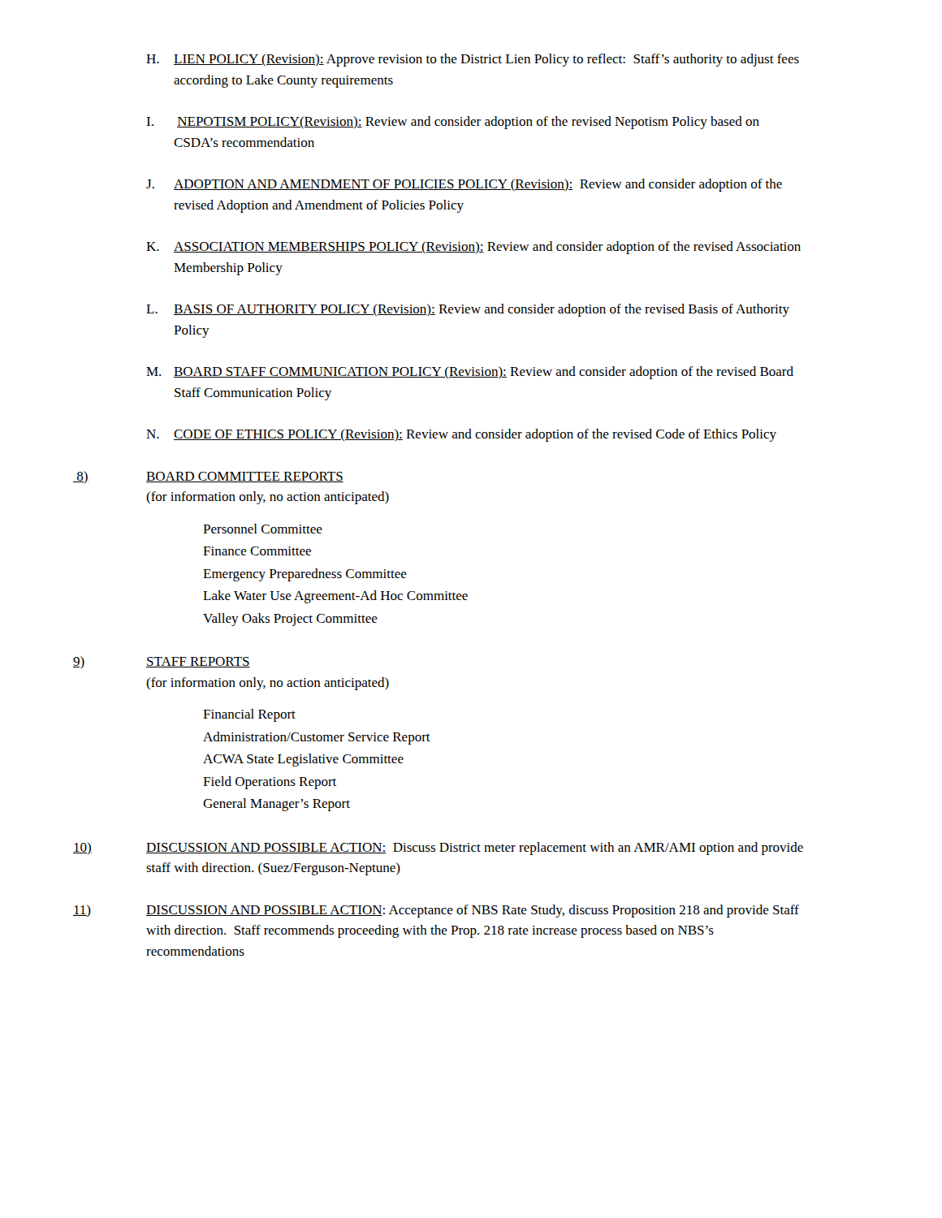H. LIEN POLICY (Revision): Approve revision to the District Lien Policy to reflect: Staff’s authority to adjust fees according to Lake County requirements
I. NEPOTISM POLICY(Revision): Review and consider adoption of the revised Nepotism Policy based on CSDA’s recommendation
J. ADOPTION AND AMENDMENT OF POLICIES POLICY (Revision): Review and consider adoption of the revised Adoption and Amendment of Policies Policy
K. ASSOCIATION MEMBERSHIPS POLICY (Revision): Review and consider adoption of the revised Association Membership Policy
L. BASIS OF AUTHORITY POLICY (Revision): Review and consider adoption of the revised Basis of Authority Policy
M. BOARD STAFF COMMUNICATION POLICY (Revision): Review and consider adoption of the revised Board Staff Communication Policy
N. CODE OF ETHICS POLICY (Revision): Review and consider adoption of the revised Code of Ethics Policy
8) BOARD COMMITTEE REPORTS (for information only, no action anticipated)
Personnel Committee
Finance Committee
Emergency Preparedness Committee
Lake Water Use Agreement-Ad Hoc Committee
Valley Oaks Project Committee
9) STAFF REPORTS (for information only, no action anticipated)
Financial Report
Administration/Customer Service Report
ACWA State Legislative Committee
Field Operations Report
General Manager’s Report
10) DISCUSSION AND POSSIBLE ACTION: Discuss District meter replacement with an AMR/AMI option and provide staff with direction. (Suez/Ferguson-Neptune)
11) DISCUSSION AND POSSIBLE ACTION: Acceptance of NBS Rate Study, discuss Proposition 218 and provide Staff with direction. Staff recommends proceeding with the Prop. 218 rate increase process based on NBS’s recommendations